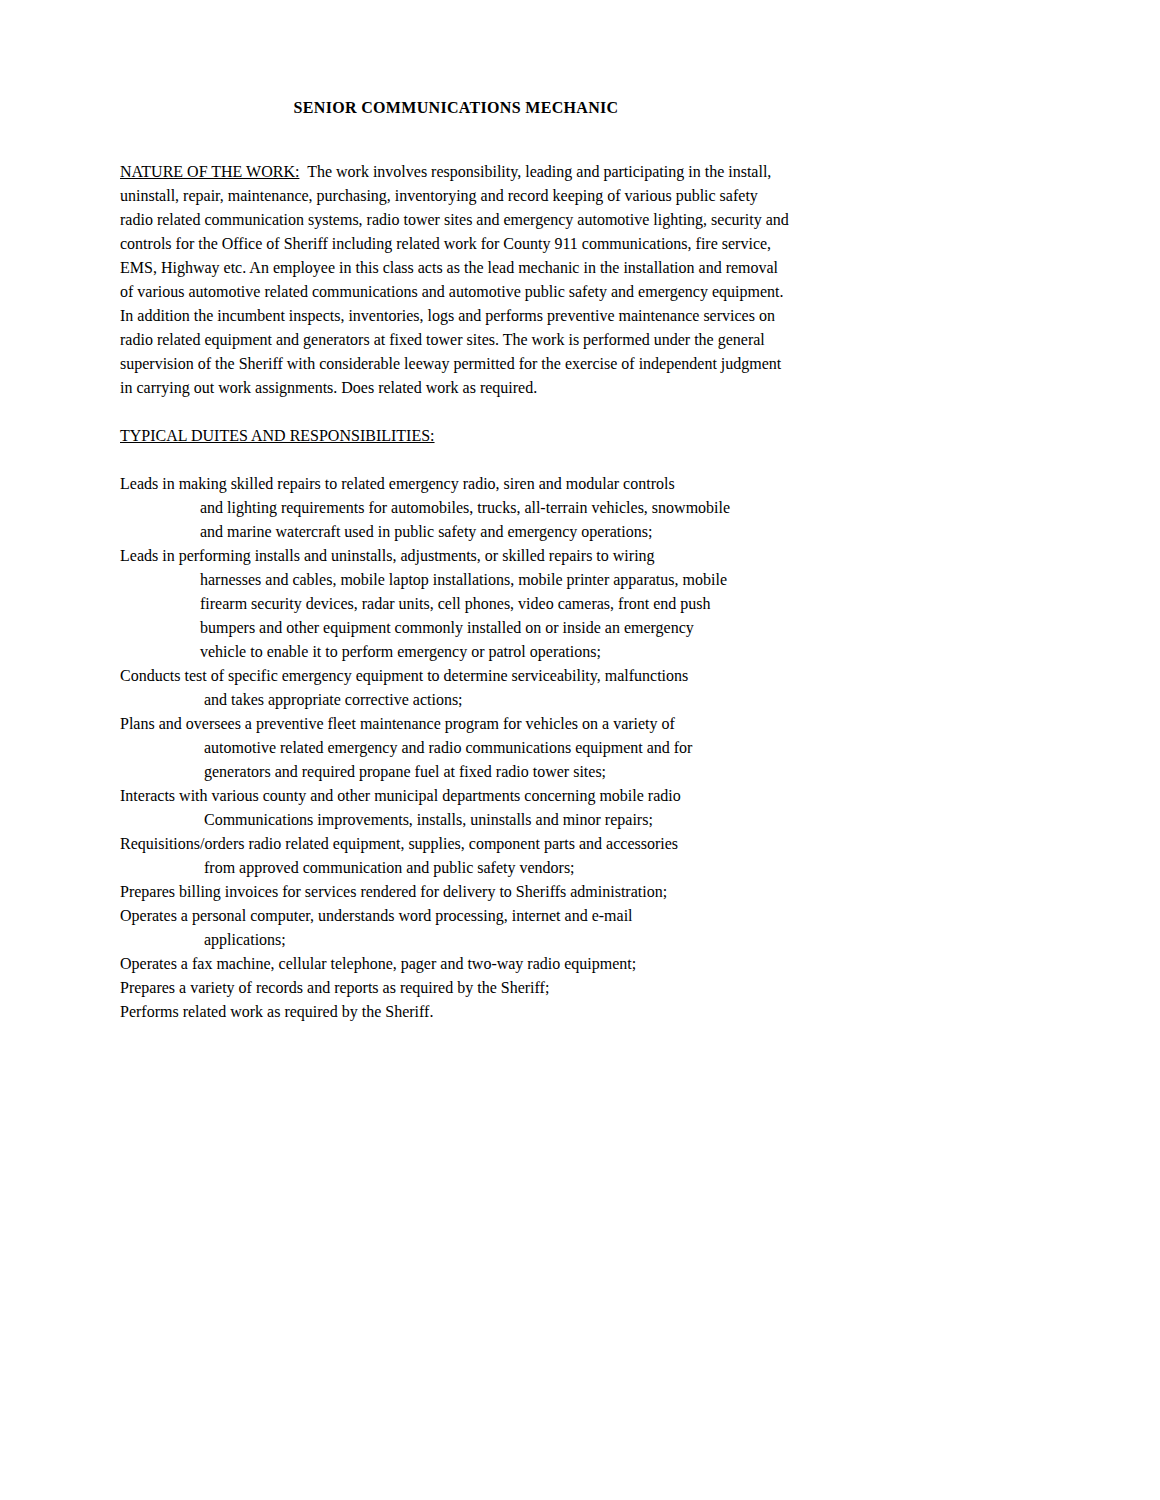SENIOR COMMUNICATIONS MECHANIC
NATURE OF THE WORK:
The work involves responsibility, leading and participating in the install, uninstall, repair, maintenance, purchasing, inventorying and record keeping of various public safety radio related communication systems, radio tower sites and emergency automotive lighting, security and controls for the Office of Sheriff including related work for County 911 communications, fire service, EMS, Highway etc. An employee in this class acts as the lead mechanic in the installation and removal of various automotive related communications and automotive public safety and emergency equipment. In addition the incumbent inspects, inventories, logs and performs preventive maintenance services on radio related equipment and generators at fixed tower sites. The work is performed under the general supervision of the Sheriff with considerable leeway permitted for the exercise of independent judgment in carrying out work assignments. Does related work as required.
TYPICAL DUITES AND RESPONSIBILITIES:
Leads in making skilled repairs to related emergency radio, siren and modular controlsand lighting requirements for automobiles, trucks, all-terrain vehicles, snowmobile and marine watercraft used in public safety and emergency operations;
Leads in performing installs and uninstalls, adjustments, or skilled repairs to wiringharnesses and cables, mobile laptop installations, mobile printer apparatus, mobile firearm security devices, radar units, cell phones, video cameras, front end push bumpers and other equipment commonly installed on or inside an emergency vehicle to enable it to perform emergency or patrol operations;
Conducts test of specific emergency equipment to determine serviceability, malfunctions and takes appropriate corrective actions;
Plans and oversees a preventive fleet maintenance program for vehicles on a variety of automotive related emergency and radio communications equipment and for generators and required propane fuel at fixed radio tower sites;
Interacts with various county and other municipal departments concerning mobile radio Communications improvements, installs, uninstalls and minor repairs;
Requisitions/orders radio related equipment, supplies, component parts and accessories from approved communication and public safety vendors;
Prepares billing invoices for services rendered for delivery to Sheriffs administration;
Operates a personal computer, understands word processing, internet and e-mail applications;
Operates a fax machine, cellular telephone, pager and two-way radio equipment;
Prepares a variety of records and reports as required by the Sheriff;
Performs related work as required by the Sheriff.